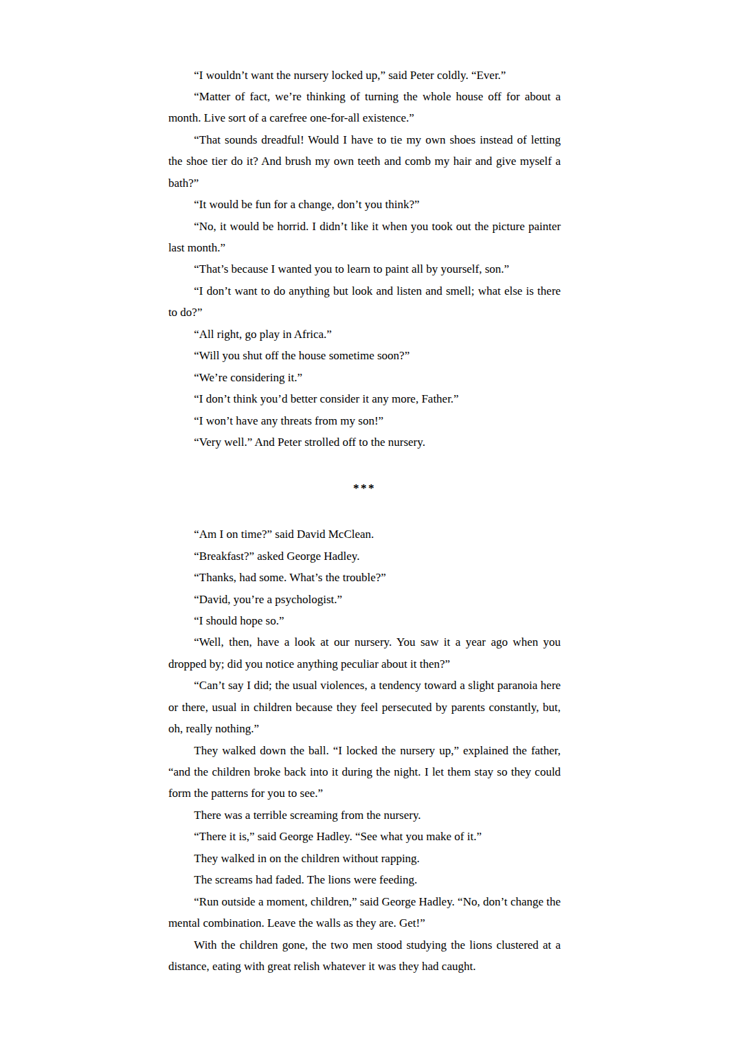“I wouldn’t want the nursery locked up,” said Peter coldly. “Ever.”
“Matter of fact, we’re thinking of turning the whole house off for about a month. Live sort of a carefree one-for-all existence.”
“That sounds dreadful! Would I have to tie my own shoes instead of letting the shoe tier do it? And brush my own teeth and comb my hair and give myself a bath?”
“It would be fun for a change, don’t you think?”
“No, it would be horrid. I didn’t like it when you took out the picture painter last month.”
“That’s because I wanted you to learn to paint all by yourself, son.”
“I don’t want to do anything but look and listen and smell; what else is there to do?”
“All right, go play in Africa.”
“Will you shut off the house sometime soon?”
“We’re considering it.”
“I don’t think you’d better consider it any more, Father.”
“I won’t have any threats from my son!”
“Very well.” And Peter strolled off to the nursery.
***
“Am I on time?” said David McClean.
“Breakfast?” asked George Hadley.
“Thanks, had some. What’s the trouble?”
“David, you’re a psychologist.”
“I should hope so.”
“Well, then, have a look at our nursery. You saw it a year ago when you dropped by; did you notice anything peculiar about it then?”
“Can’t say I did; the usual violences, a tendency toward a slight paranoia here or there, usual in children because they feel persecuted by parents constantly, but, oh, really nothing.”
They walked down the ball. “I locked the nursery up,” explained the father, “and the children broke back into it during the night. I let them stay so they could form the patterns for you to see.”
There was a terrible screaming from the nursery.
“There it is,” said George Hadley. “See what you make of it.”
They walked in on the children without rapping.
The screams had faded. The lions were feeding.
“Run outside a moment, children,” said George Hadley. “No, don’t change the mental combination. Leave the walls as they are. Get!”
With the children gone, the two men stood studying the lions clustered at a distance, eating with great relish whatever it was they had caught.